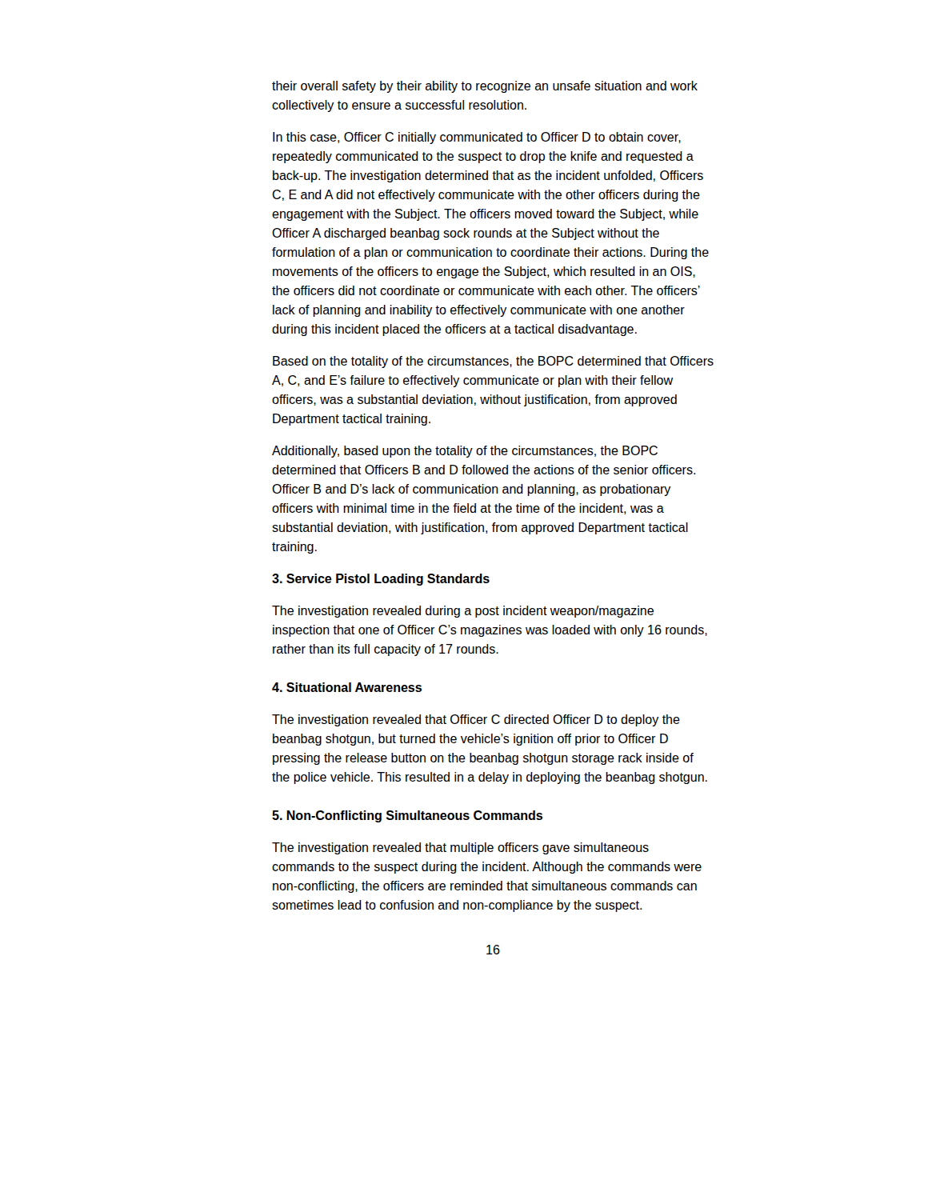their overall safety by their ability to recognize an unsafe situation and work collectively to ensure a successful resolution.
In this case, Officer C initially communicated to Officer D to obtain cover, repeatedly communicated to the suspect to drop the knife and requested a back-up. The investigation determined that as the incident unfolded, Officers C, E and A did not effectively communicate with the other officers during the engagement with the Subject. The officers moved toward the Subject, while Officer A discharged beanbag sock rounds at the Subject without the formulation of a plan or communication to coordinate their actions. During the movements of the officers to engage the Subject, which resulted in an OIS, the officers did not coordinate or communicate with each other. The officers’ lack of planning and inability to effectively communicate with one another during this incident placed the officers at a tactical disadvantage.
Based on the totality of the circumstances, the BOPC determined that Officers A, C, and E’s failure to effectively communicate or plan with their fellow officers, was a substantial deviation, without justification, from approved Department tactical training.
Additionally, based upon the totality of the circumstances, the BOPC determined that Officers B and D followed the actions of the senior officers. Officer B and D’s lack of communication and planning, as probationary officers with minimal time in the field at the time of the incident, was a substantial deviation, with justification, from approved Department tactical training.
Service Pistol Loading Standards
The investigation revealed during a post incident weapon/magazine inspection that one of Officer C’s magazines was loaded with only 16 rounds, rather than its full capacity of 17 rounds.
Situational Awareness
The investigation revealed that Officer C directed Officer D to deploy the beanbag shotgun, but turned the vehicle’s ignition off prior to Officer D pressing the release button on the beanbag shotgun storage rack inside of the police vehicle. This resulted in a delay in deploying the beanbag shotgun.
Non-Conflicting Simultaneous Commands
The investigation revealed that multiple officers gave simultaneous commands to the suspect during the incident. Although the commands were non-conflicting, the officers are reminded that simultaneous commands can sometimes lead to confusion and non-compliance by the suspect.
16